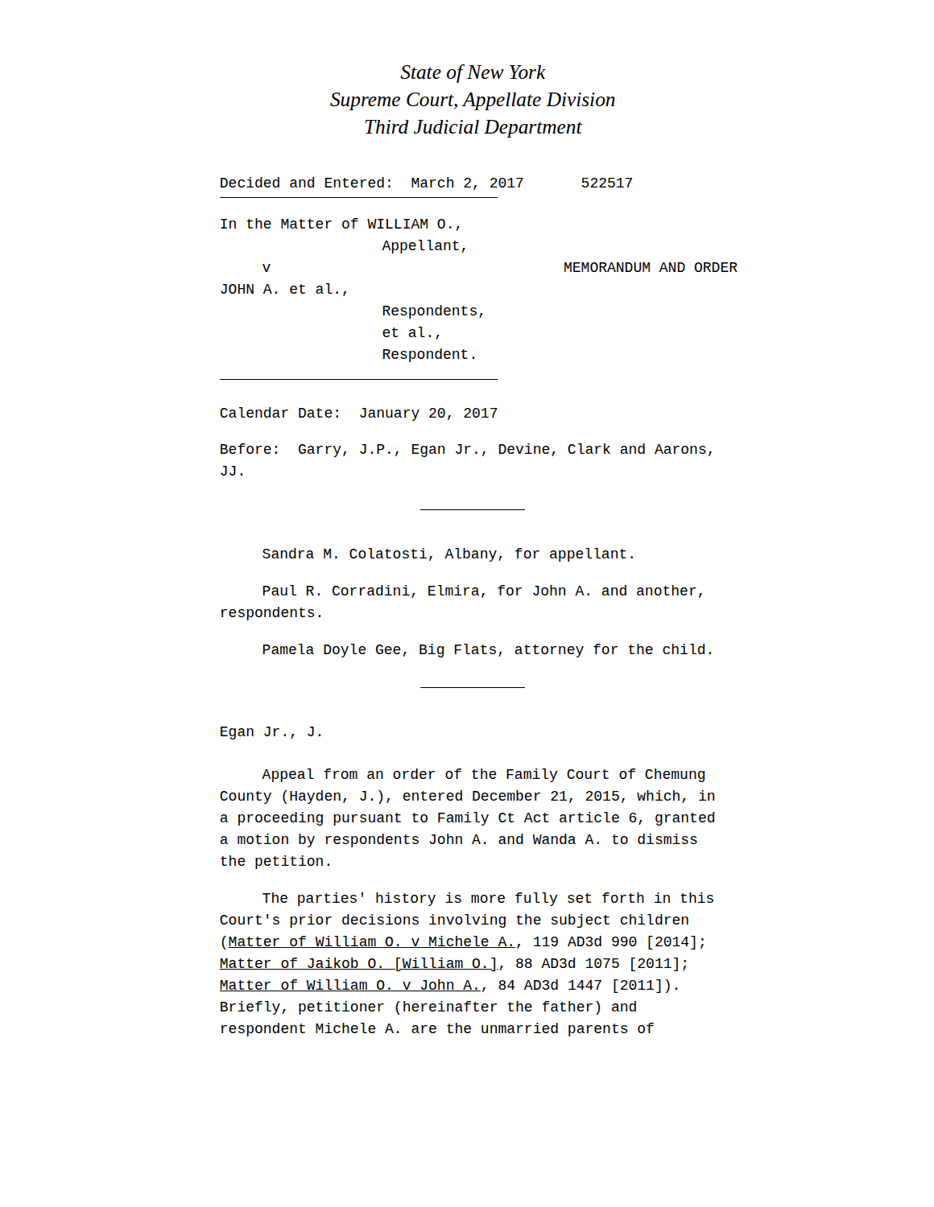State of New York
Supreme Court, Appellate Division
Third Judicial Department
Decided and Entered: March 2, 2017 522517
In the Matter of WILLIAM O.,
Appellant,
v
JOHN A. et al.,
Respondents,
et al.,
Respondent.
MEMORANDUM AND ORDER
Calendar Date: January 20, 2017
Before: Garry, J.P., Egan Jr., Devine, Clark and Aarons, JJ.
Sandra M. Colatosti, Albany, for appellant.
Paul R. Corradini, Elmira, for John A. and another,
respondents.
Pamela Doyle Gee, Big Flats, attorney for the child.
Egan Jr., J.
Appeal from an order of the Family Court of Chemung County (Hayden, J.), entered December 21, 2015, which, in a proceeding pursuant to Family Ct Act article 6, granted a motion by respondents John A. and Wanda A. to dismiss the petition.
The parties' history is more fully set forth in this Court's prior decisions involving the subject children (Matter of William O. v Michele A., 119 AD3d 990 [2014]; Matter of Jaikob O. [William O.], 88 AD3d 1075 [2011]; Matter of William O. v John A., 84 AD3d 1447 [2011]). Briefly, petitioner (hereinafter the father) and respondent Michele A. are the unmarried parents of